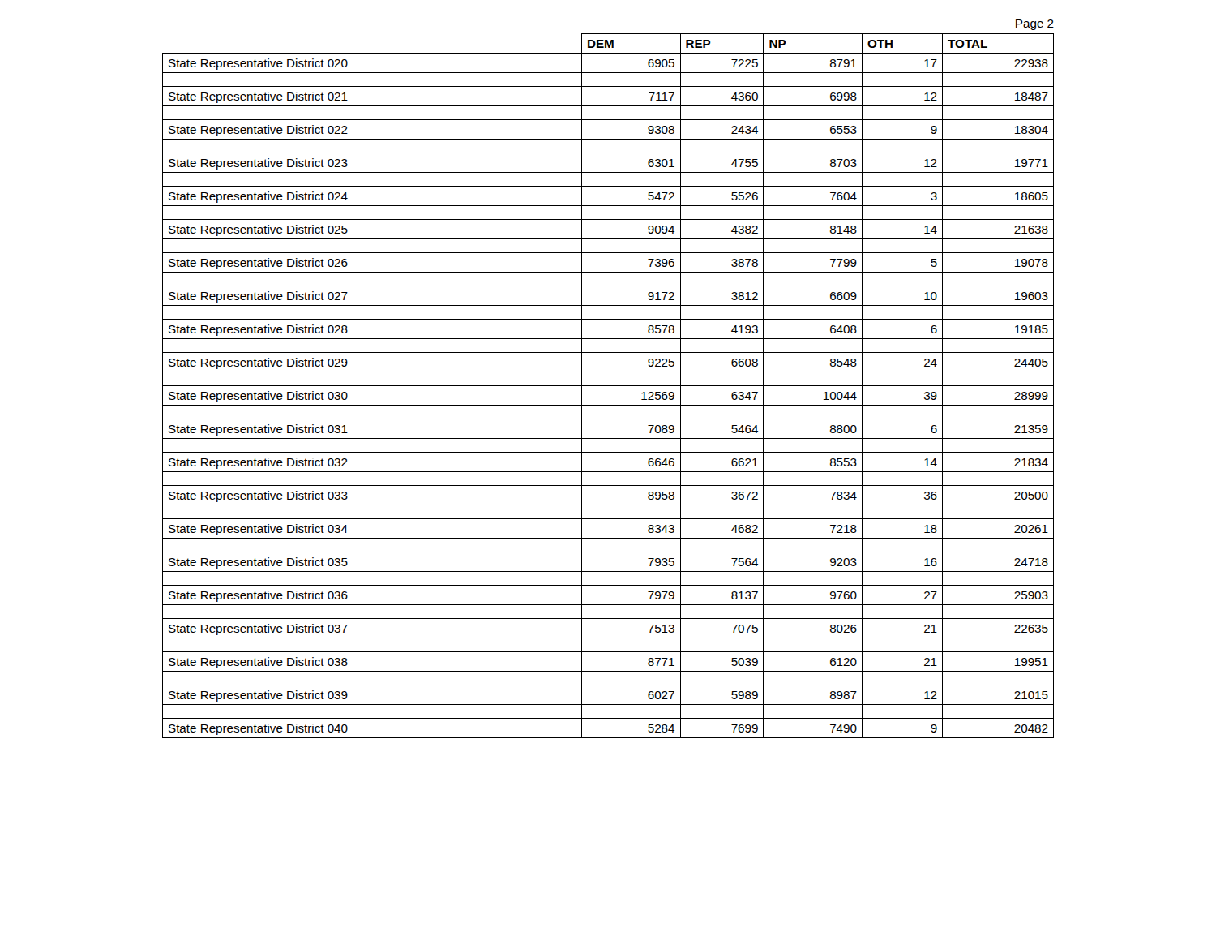Page 2
| | DEM | REP | NP | OTH | TOTAL |
| --- | --- | --- | --- | --- | --- |
| State Representative District 020 | 6905 | 7225 | 8791 | 17 | 22938 |
| State Representative District 021 | 7117 | 4360 | 6998 | 12 | 18487 |
| State Representative District 022 | 9308 | 2434 | 6553 | 9 | 18304 |
| State Representative District 023 | 6301 | 4755 | 8703 | 12 | 19771 |
| State Representative District 024 | 5472 | 5526 | 7604 | 3 | 18605 |
| State Representative District 025 | 9094 | 4382 | 8148 | 14 | 21638 |
| State Representative District 026 | 7396 | 3878 | 7799 | 5 | 19078 |
| State Representative District 027 | 9172 | 3812 | 6609 | 10 | 19603 |
| State Representative District 028 | 8578 | 4193 | 6408 | 6 | 19185 |
| State Representative District 029 | 9225 | 6608 | 8548 | 24 | 24405 |
| State Representative District 030 | 12569 | 6347 | 10044 | 39 | 28999 |
| State Representative District 031 | 7089 | 5464 | 8800 | 6 | 21359 |
| State Representative District 032 | 6646 | 6621 | 8553 | 14 | 21834 |
| State Representative District 033 | 8958 | 3672 | 7834 | 36 | 20500 |
| State Representative District 034 | 8343 | 4682 | 7218 | 18 | 20261 |
| State Representative District 035 | 7935 | 7564 | 9203 | 16 | 24718 |
| State Representative District 036 | 7979 | 8137 | 9760 | 27 | 25903 |
| State Representative District 037 | 7513 | 7075 | 8026 | 21 | 22635 |
| State Representative District 038 | 8771 | 5039 | 6120 | 21 | 19951 |
| State Representative District 039 | 6027 | 5989 | 8987 | 12 | 21015 |
| State Representative District 040 | 5284 | 7699 | 7490 | 9 | 20482 |